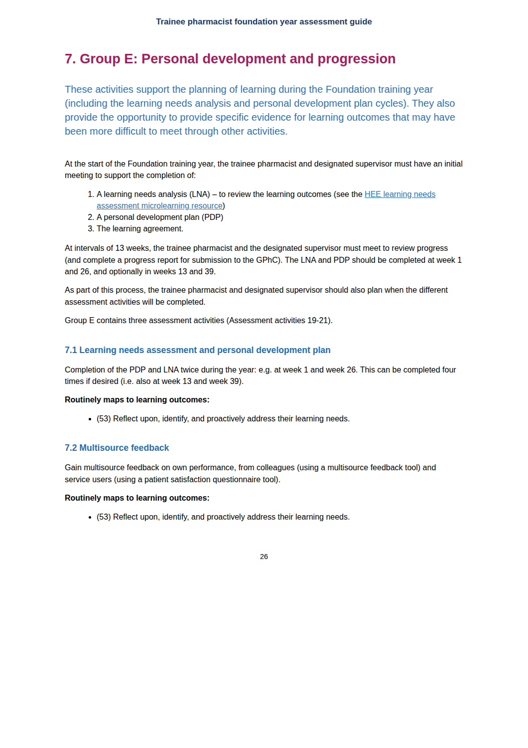Trainee pharmacist foundation year assessment guide
7. Group E: Personal development and progression
These activities support the planning of learning during the Foundation training year (including the learning needs analysis and personal development plan cycles). They also provide the opportunity to provide specific evidence for learning outcomes that may have been more difficult to meet through other activities.
At the start of the Foundation training year, the trainee pharmacist and designated supervisor must have an initial meeting to support the completion of:
A learning needs analysis (LNA) – to review the learning outcomes (see the HEE learning needs assessment microlearning resource)
A personal development plan (PDP)
The learning agreement.
At intervals of 13 weeks, the trainee pharmacist and the designated supervisor must meet to review progress (and complete a progress report for submission to the GPhC). The LNA and PDP should be completed at week 1 and 26, and optionally in weeks 13 and 39.
As part of this process, the trainee pharmacist and designated supervisor should also plan when the different assessment activities will be completed.
Group E contains three assessment activities (Assessment activities 19-21).
7.1 Learning needs assessment and personal development plan
Completion of the PDP and LNA twice during the year: e.g. at week 1 and week 26. This can be completed four times if desired (i.e. also at week 13 and week 39).
Routinely maps to learning outcomes:
(53) Reflect upon, identify, and proactively address their learning needs.
7.2 Multisource feedback
Gain multisource feedback on own performance, from colleagues (using a multisource feedback tool) and service users (using a patient satisfaction questionnaire tool).
Routinely maps to learning outcomes:
(53) Reflect upon, identify, and proactively address their learning needs.
26